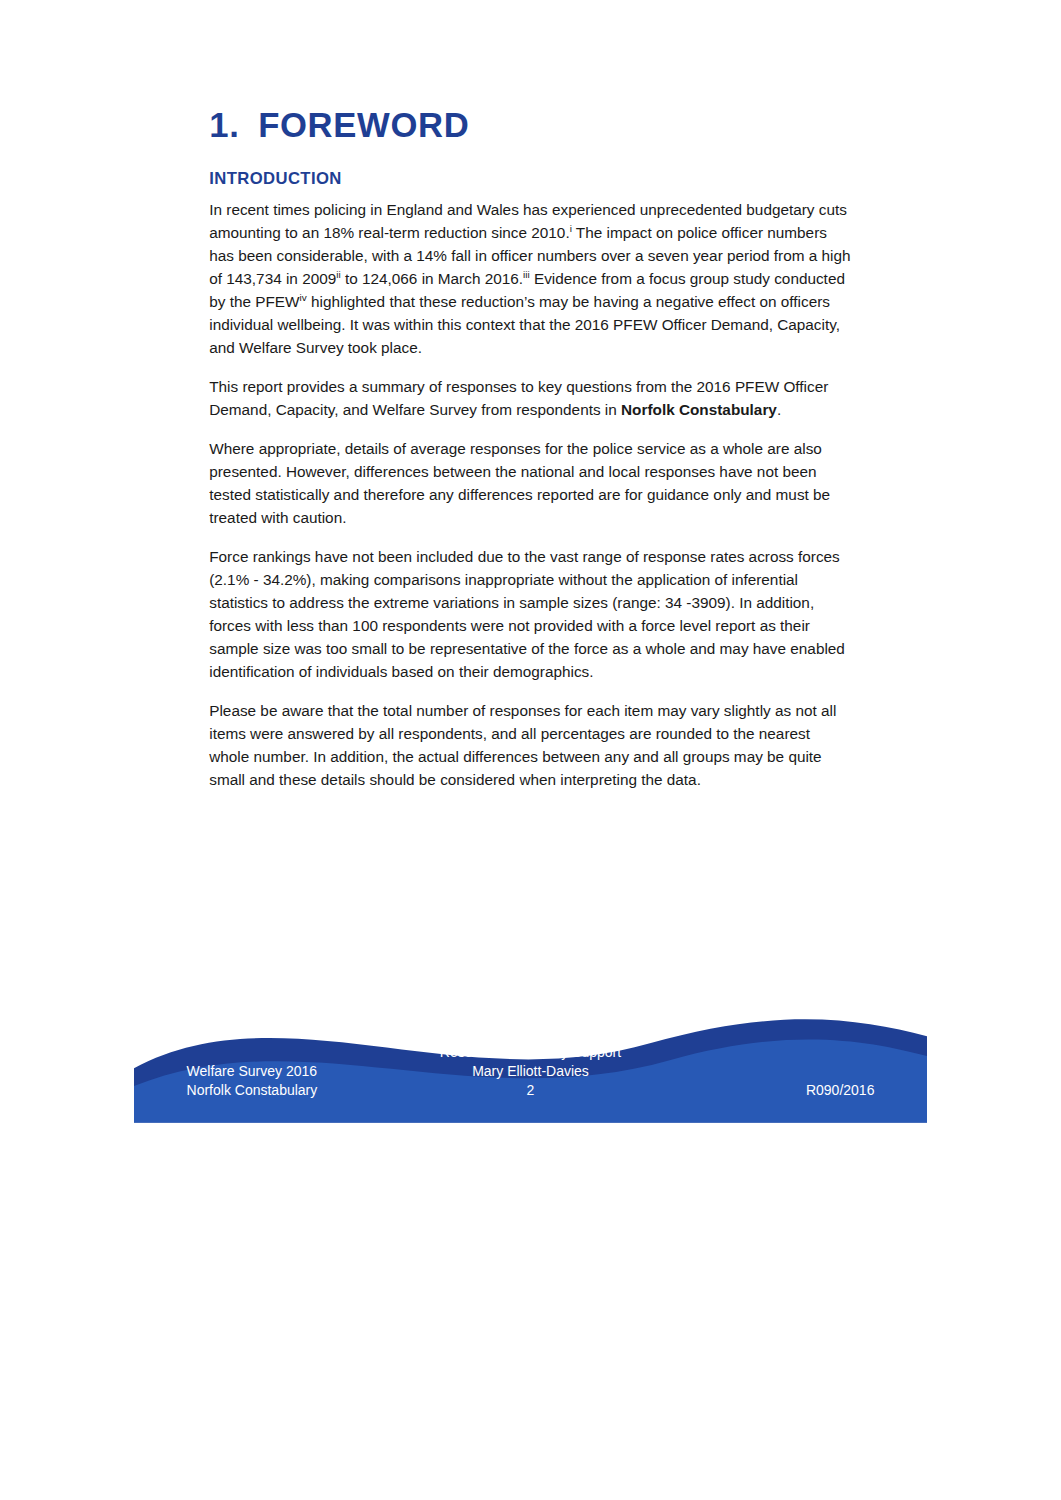1. FOREWORD
INTRODUCTION
In recent times policing in England and Wales has experienced unprecedented budgetary cuts amounting to an 18% real-term reduction since 2010.i The impact on police officer numbers has been considerable, with a 14% fall in officer numbers over a seven year period from a high of 143,734 in 2009ii to 124,066 in March 2016.iii Evidence from a focus group study conducted by the PFEWiv highlighted that these reduction’s may be having a negative effect on officers individual wellbeing. It was within this context that the 2016 PFEW Officer Demand, Capacity, and Welfare Survey took place.
This report provides a summary of responses to key questions from the 2016 PFEW Officer Demand, Capacity, and Welfare Survey from respondents in Norfolk Constabulary.
Where appropriate, details of average responses for the police service as a whole are also presented. However, differences between the national and local responses have not been tested statistically and therefore any differences reported are for guidance only and must be treated with caution.
Force rankings have not been included due to the vast range of response rates across forces (2.1% - 34.2%), making comparisons inappropriate without the application of inferential statistics to address the extreme variations in sample sizes (range: 34 -3909). In addition, forces with less than 100 respondents were not provided with a force level report as their sample size was too small to be representative of the force as a whole and may have enabled identification of individuals based on their demographics.
Please be aware that the total number of responses for each item may vary slightly as not all items were answered by all respondents, and all percentages are rounded to the nearest whole number. In addition, the actual differences between any and all groups may be quite small and these details should be considered when interpreting the data.
Welfare Survey 2016
Norfolk Constabulary
Research and Policy Support
Mary Elliott-Davies 2
R090/2016